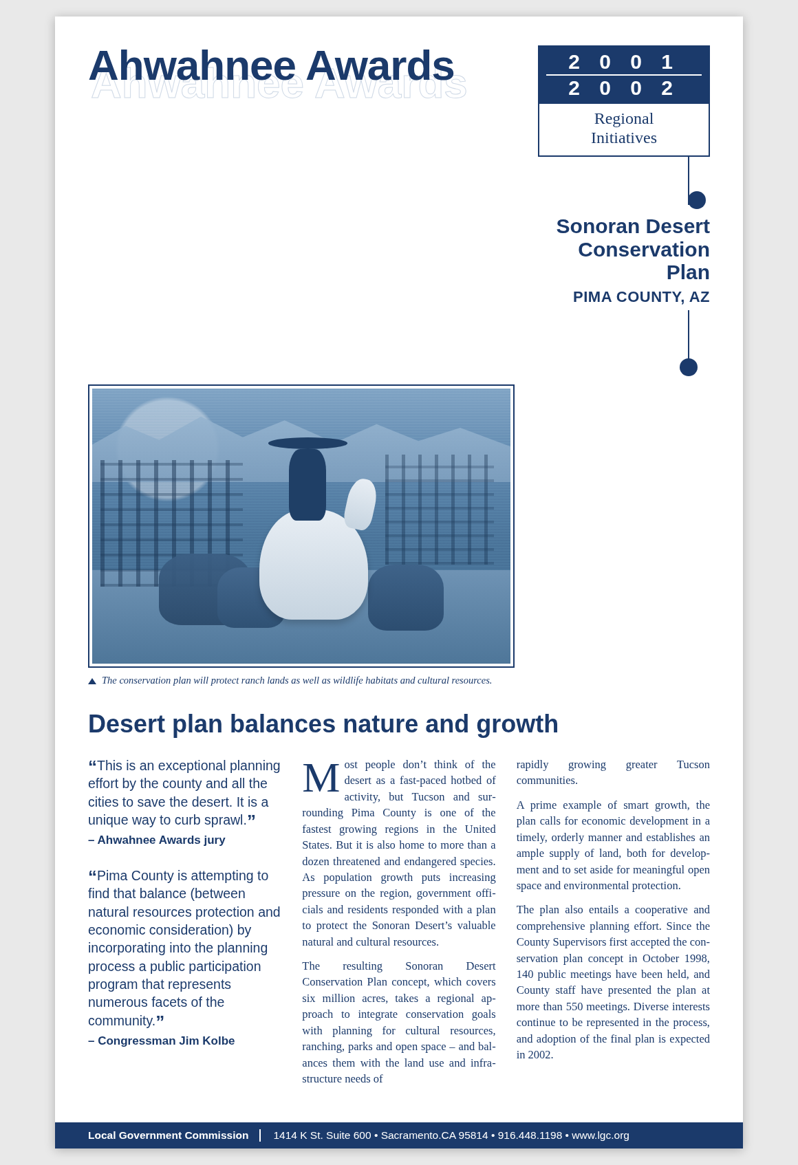Ahwahnee Awards
Ahwahnee Awards
2 0 0 1
2 0 0 2
Regional
Initiatives
Sonoran Desert
Conservation
Plan
PIMA COUNTY, AZ
The conservation plan will protect ranch lands as well as wildlife habitats and cultural resources.
Desert plan balances nature and growth
“This is an exceptional planning effort by the county and all the cities to save the desert. It is a unique way to curb sprawl.”
– Ahwahnee Awards jury
“Pima County is attempting to find that balance (between natural resources protection and economic consideration) by incorporating into the planning process a public participation program that represents numerous facets of the community.”
– Congressman Jim Kolbe
Most people don’t think of the desert as a fast-paced hotbed of activity, but Tucson and surrounding Pima County is one of the fastest growing regions in the United States. But it is also home to more than a dozen threatened and endangered species. As population growth puts increasing pressure on the region, government officials and residents responded with a plan to protect the Sonoran Desert’s valuable natural and cultural resources.
The resulting Sonoran Desert Conservation Plan concept, which covers six million acres, takes a regional approach to integrate conservation goals with planning for cultural resources, ranching, parks and open space – and balances them with the land use and infrastructure needs of
rapidly growing greater Tucson communities.
A prime example of smart growth, the plan calls for economic development in a timely, orderly manner and establishes an ample supply of land, both for development and to set aside for meaningful open space and environmental protection.
The plan also entails a cooperative and comprehensive planning effort. Since the County Supervisors first accepted the conservation plan concept in October 1998, 140 public meetings have been held, and County staff have presented the plan at more than 550 meetings. Diverse interests continue to be represented in the process, and adoption of the final plan is expected in 2002.
Local Government Commission 1414 K St. Suite 600 • Sacramento.CA 95814 • 916.448.1198 • www.lgc.org